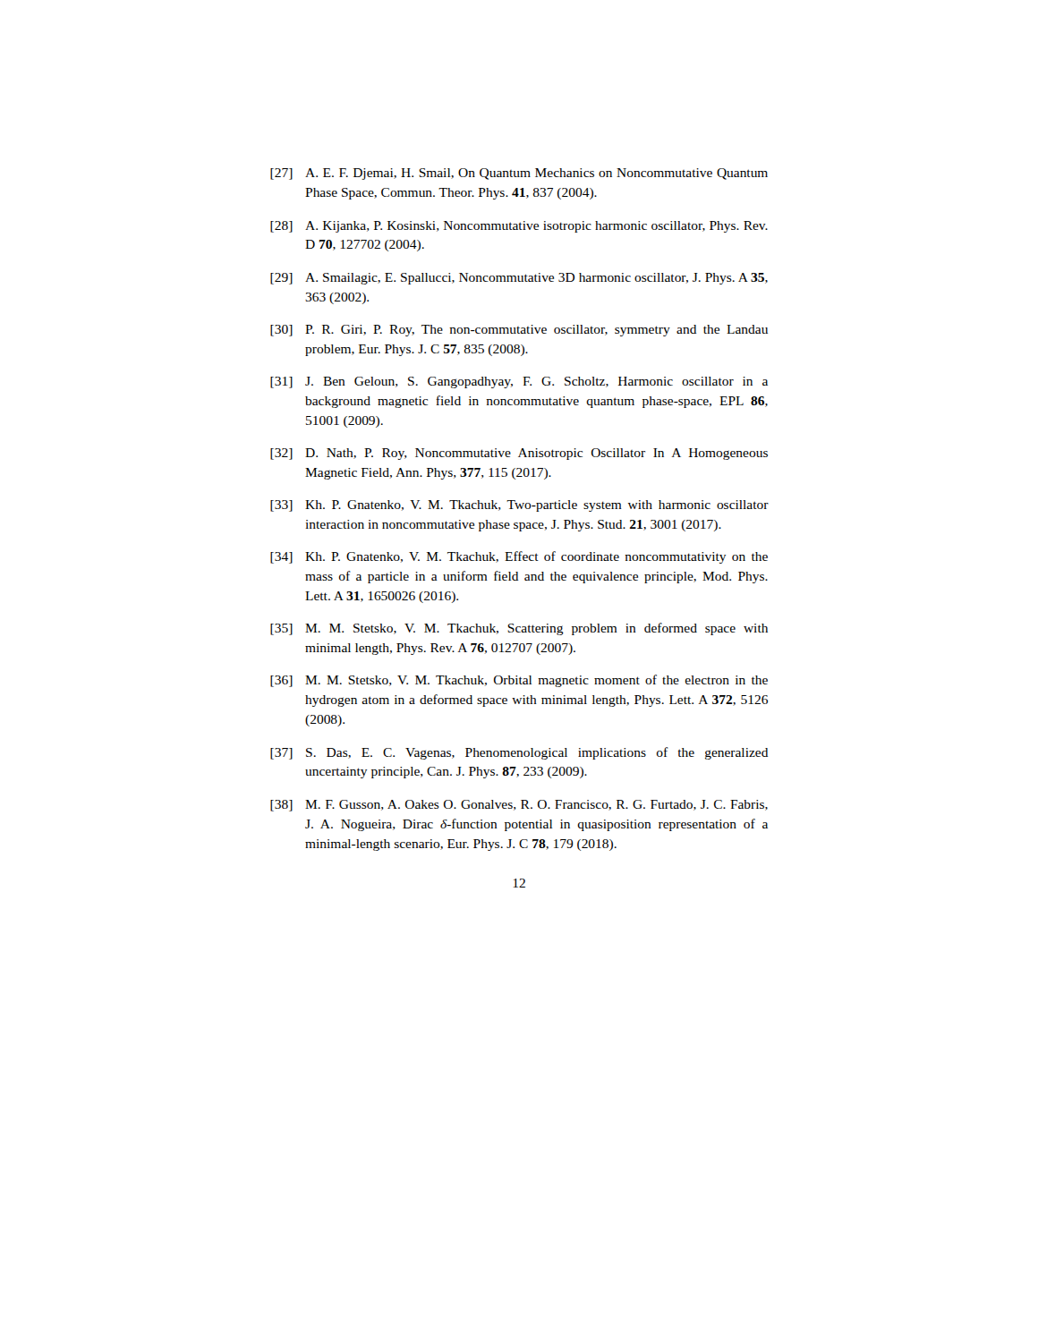[27] A. E. F. Djemai, H. Smail, On Quantum Mechanics on Noncommutative Quantum Phase Space, Commun. Theor. Phys. 41, 837 (2004).
[28] A. Kijanka, P. Kosinski, Noncommutative isotropic harmonic oscillator, Phys. Rev. D 70, 127702 (2004).
[29] A. Smailagic, E. Spallucci, Noncommutative 3D harmonic oscillator, J. Phys. A 35, 363 (2002).
[30] P. R. Giri, P. Roy, The non-commutative oscillator, symmetry and the Landau problem, Eur. Phys. J. C 57, 835 (2008).
[31] J. Ben Geloun, S. Gangopadhyay, F. G. Scholtz, Harmonic oscillator in a background magnetic field in noncommutative quantum phase-space, EPL 86, 51001 (2009).
[32] D. Nath, P. Roy, Noncommutative Anisotropic Oscillator In A Homogeneous Magnetic Field, Ann. Phys, 377, 115 (2017).
[33] Kh. P. Gnatenko, V. M. Tkachuk, Two-particle system with harmonic oscillator interaction in noncommutative phase space, J. Phys. Stud. 21, 3001 (2017).
[34] Kh. P. Gnatenko, V. M. Tkachuk, Effect of coordinate noncommutativity on the mass of a particle in a uniform field and the equivalence principle, Mod. Phys. Lett. A 31, 1650026 (2016).
[35] M. M. Stetsko, V. M. Tkachuk, Scattering problem in deformed space with minimal length, Phys. Rev. A 76, 012707 (2007).
[36] M. M. Stetsko, V. M. Tkachuk, Orbital magnetic moment of the electron in the hydrogen atom in a deformed space with minimal length, Phys. Lett. A 372, 5126 (2008).
[37] S. Das, E. C. Vagenas, Phenomenological implications of the generalized uncertainty principle, Can. J. Phys. 87, 233 (2009).
[38] M. F. Gusson, A. Oakes O. Gonalves, R. O. Francisco, R. G. Furtado, J. C. Fabris, J. A. Nogueira, Dirac δ-function potential in quasiposition representation of a minimal-length scenario, Eur. Phys. J. C 78, 179 (2018).
12